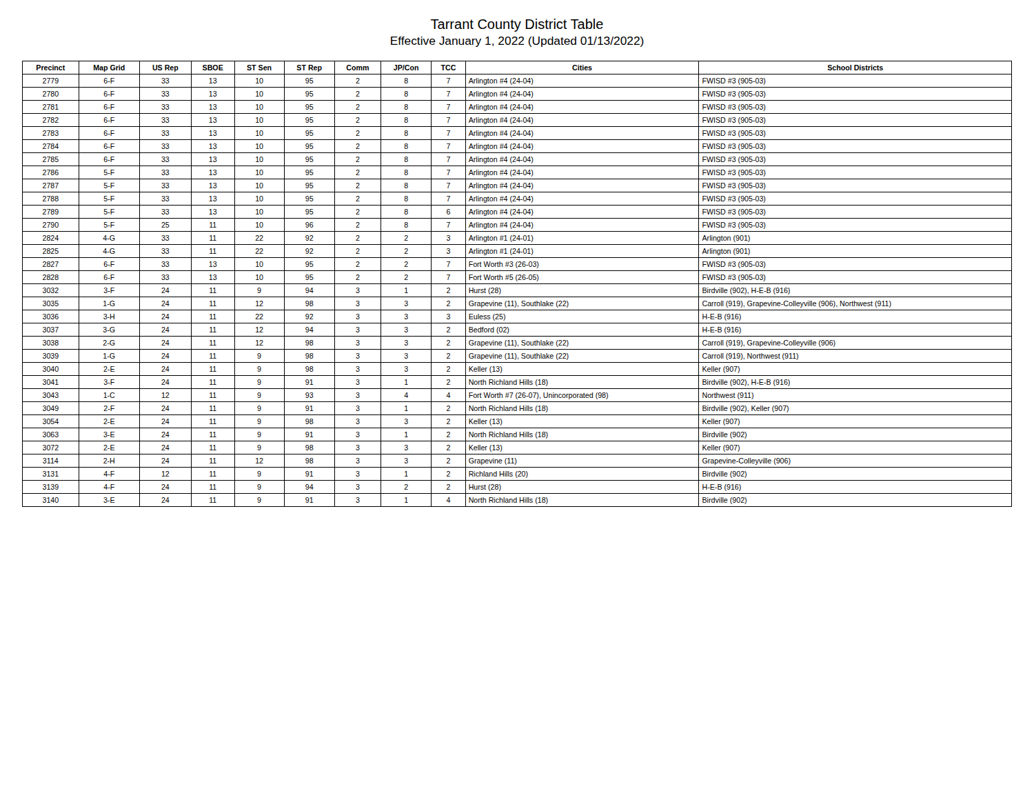Tarrant County District Table
Effective January 1, 2022 (Updated 01/13/2022)
| Precinct | Map Grid | US Rep | SBOE | ST Sen | ST Rep | Comm | JP/Con | TCC | Cities | School Districts |
| --- | --- | --- | --- | --- | --- | --- | --- | --- | --- | --- |
| 2779 | 6-F | 33 | 13 | 10 | 95 | 2 | 8 | 7 | Arlington #4 (24-04) | FWISD #3 (905-03) |
| 2780 | 6-F | 33 | 13 | 10 | 95 | 2 | 8 | 7 | Arlington #4 (24-04) | FWISD #3 (905-03) |
| 2781 | 6-F | 33 | 13 | 10 | 95 | 2 | 8 | 7 | Arlington #4 (24-04) | FWISD #3 (905-03) |
| 2782 | 6-F | 33 | 13 | 10 | 95 | 2 | 8 | 7 | Arlington #4 (24-04) | FWISD #3 (905-03) |
| 2783 | 6-F | 33 | 13 | 10 | 95 | 2 | 8 | 7 | Arlington #4 (24-04) | FWISD #3 (905-03) |
| 2784 | 6-F | 33 | 13 | 10 | 95 | 2 | 8 | 7 | Arlington #4 (24-04) | FWISD #3 (905-03) |
| 2785 | 6-F | 33 | 13 | 10 | 95 | 2 | 8 | 7 | Arlington #4 (24-04) | FWISD #3 (905-03) |
| 2786 | 5-F | 33 | 13 | 10 | 95 | 2 | 8 | 7 | Arlington #4 (24-04) | FWISD #3 (905-03) |
| 2787 | 5-F | 33 | 13 | 10 | 95 | 2 | 8 | 7 | Arlington #4 (24-04) | FWISD #3 (905-03) |
| 2788 | 5-F | 33 | 13 | 10 | 95 | 2 | 8 | 7 | Arlington #4 (24-04) | FWISD #3 (905-03) |
| 2789 | 5-F | 33 | 13 | 10 | 95 | 2 | 8 | 6 | Arlington #4 (24-04) | FWISD #3 (905-03) |
| 2790 | 5-F | 25 | 11 | 10 | 96 | 2 | 8 | 7 | Arlington #4 (24-04) | FWISD #3 (905-03) |
| 2824 | 4-G | 33 | 11 | 22 | 92 | 2 | 2 | 3 | Arlington #1 (24-01) | Arlington (901) |
| 2825 | 4-G | 33 | 11 | 22 | 92 | 2 | 2 | 3 | Arlington #1 (24-01) | Arlington (901) |
| 2827 | 6-F | 33 | 13 | 10 | 95 | 2 | 2 | 7 | Fort Worth #3 (26-03) | FWISD #3 (905-03) |
| 2828 | 6-F | 33 | 13 | 10 | 95 | 2 | 2 | 7 | Fort Worth #5 (26-05) | FWISD #3 (905-03) |
| 3032 | 3-F | 24 | 11 | 9 | 94 | 3 | 1 | 2 | Hurst (28) | Birdville (902), H-E-B (916) |
| 3035 | 1-G | 24 | 11 | 12 | 98 | 3 | 3 | 2 | Grapevine (11), Southlake (22) | Carroll (919), Grapevine-Colleyville (906), Northwest (911) |
| 3036 | 3-H | 24 | 11 | 22 | 92 | 3 | 3 | 3 | Euless (25) | H-E-B (916) |
| 3037 | 3-G | 24 | 11 | 12 | 94 | 3 | 3 | 2 | Bedford (02) | H-E-B (916) |
| 3038 | 2-G | 24 | 11 | 12 | 98 | 3 | 3 | 2 | Grapevine (11), Southlake (22) | Carroll (919), Grapevine-Colleyville (906) |
| 3039 | 1-G | 24 | 11 | 9 | 98 | 3 | 3 | 2 | Grapevine (11), Southlake (22) | Carroll (919), Northwest (911) |
| 3040 | 2-E | 24 | 11 | 9 | 98 | 3 | 3 | 2 | Keller (13) | Keller (907) |
| 3041 | 3-F | 24 | 11 | 9 | 91 | 3 | 1 | 2 | North Richland Hills (18) | Birdville (902), H-E-B (916) |
| 3043 | 1-C | 12 | 11 | 9 | 93 | 3 | 4 | 4 | Fort Worth #7 (26-07), Unincorporated (98) | Northwest (911) |
| 3049 | 2-F | 24 | 11 | 9 | 91 | 3 | 1 | 2 | North Richland Hills (18) | Birdville (902), Keller (907) |
| 3054 | 2-E | 24 | 11 | 9 | 98 | 3 | 3 | 2 | Keller (13) | Keller (907) |
| 3063 | 3-E | 24 | 11 | 9 | 91 | 3 | 1 | 2 | North Richland Hills (18) | Birdville (902) |
| 3072 | 2-E | 24 | 11 | 9 | 98 | 3 | 3 | 2 | Keller (13) | Keller (907) |
| 3114 | 2-H | 24 | 11 | 12 | 98 | 3 | 3 | 2 | Grapevine (11) | Grapevine-Colleyville (906) |
| 3131 | 4-F | 12 | 11 | 9 | 91 | 3 | 1 | 2 | Richland Hills (20) | Birdville (902) |
| 3139 | 4-F | 24 | 11 | 9 | 94 | 3 | 2 | 2 | Hurst (28) | H-E-B (916) |
| 3140 | 3-E | 24 | 11 | 9 | 91 | 3 | 1 | 4 | North Richland Hills (18) | Birdville (902) |